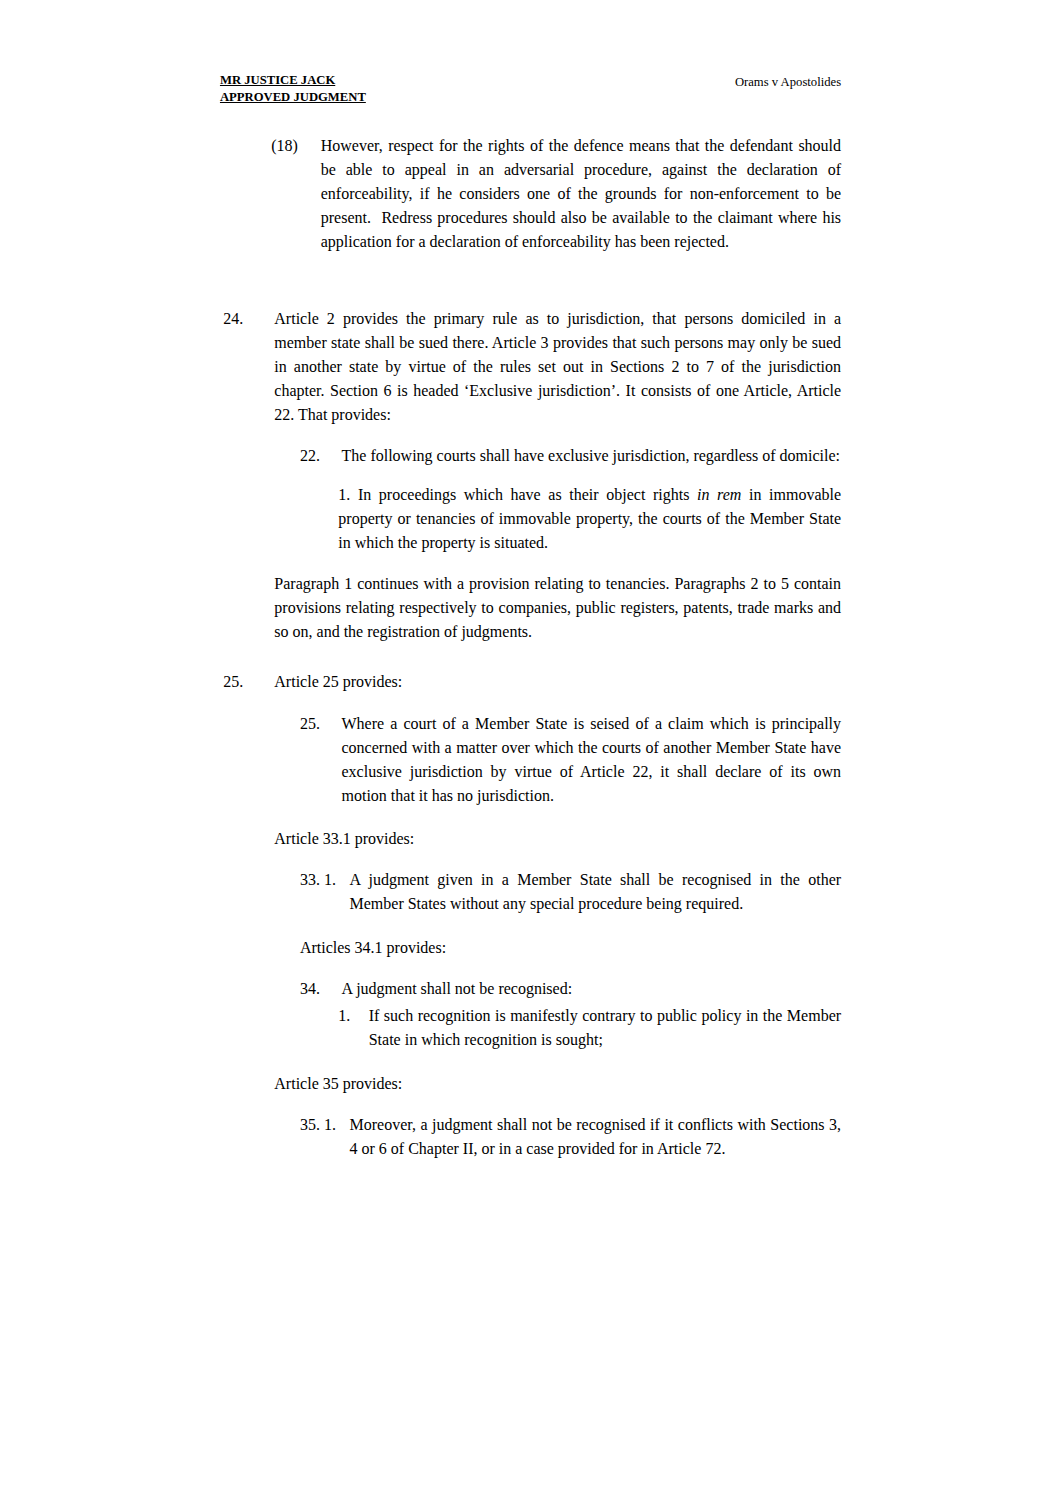Mr Justice Jack Approved Judgment
Orams v Apostolides
(18)
However, respect for the rights of the defence means that the defendant should be able to appeal in an adversarial procedure, against the declaration of enforceability, if he considers one of the grounds for non-enforcement to be present. Redress procedures should also be available to the claimant where his application for a declaration of enforceability has been rejected.
24.
Article 2 provides the primary rule as to jurisdiction, that persons domiciled in a member state shall be sued there. Article 3 provides that such persons may only be sued in another state by virtue of the rules set out in Sections 2 to 7 of the jurisdiction chapter. Section 6 is headed ‘Exclusive jurisdiction’. It consists of one Article, Article 22. That provides:
22.
The following courts shall have exclusive jurisdiction, regardless of domicile:
1. In proceedings which have as their object rights in rem in immovable property or tenancies of immovable property, the courts of the Member State in which the property is situated.
Paragraph 1 continues with a provision relating to tenancies. Paragraphs 2 to 5 contain provisions relating respectively to companies, public registers, patents, trade marks and so on, and the registration of judgments.
25.
Article 25 provides:
25.
Where a court of a Member State is seised of a claim which is principally concerned with a matter over which the courts of another Member State have exclusive jurisdiction by virtue of Article 22, it shall declare of its own motion that it has no jurisdiction.
Article 33.1 provides:
33. 1.
A judgment given in a Member State shall be recognised in the other Member States without any special procedure being required.
Articles 34.1 provides:
34.
A judgment shall not be recognised:
1.
If such recognition is manifestly contrary to public policy in the Member State in which recognition is sought;
Article 35 provides:
35. 1.
Moreover, a judgment shall not be recognised if it conflicts with Sections 3, 4 or 6 of Chapter II, or in a case provided for in Article 72.